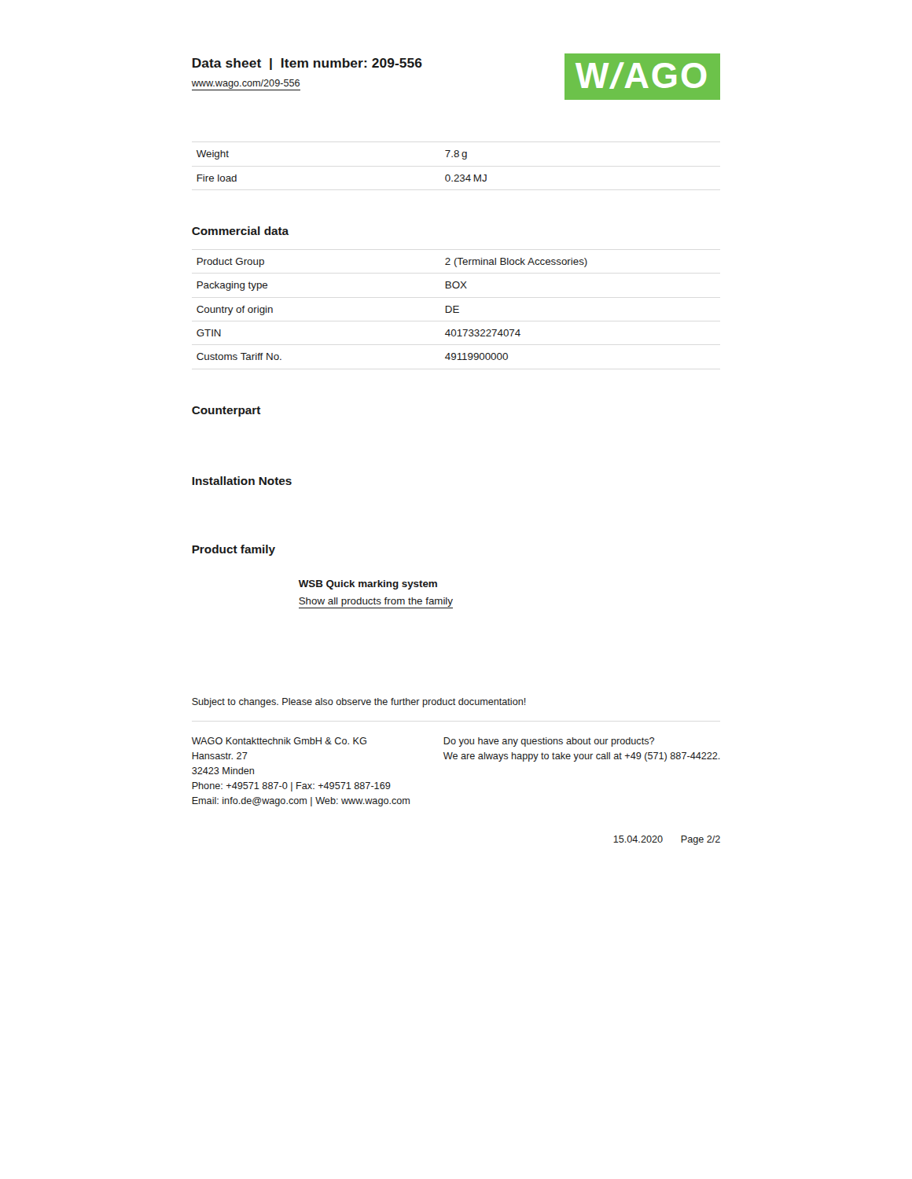Data sheet | Item number: 209-556
www.wago.com/209-556
W/AGO
| Weight | 7.8 g |
| Fire load | 0.234 MJ |
Commercial data
| Product Group | 2 (Terminal Block Accessories) |
| Packaging type | BOX |
| Country of origin | DE |
| GTIN | 4017332274074 |
| Customs Tariff No. | 49119900000 |
Counterpart
Installation Notes
Product family
WSB Quick marking system
Show all products from the family
Subject to changes. Please also observe the further product documentation!
WAGO Kontakttechnik GmbH & Co. KG
Hansastr. 27
32423 Minden
Phone: +49571 887-0 | Fax: +49571 887-169
Email: info.de@wago.com | Web: www.wago.com
Do you have any questions about our products?
We are always happy to take your call at +49 (571) 887-44222.
15.04.2020Page 2/2